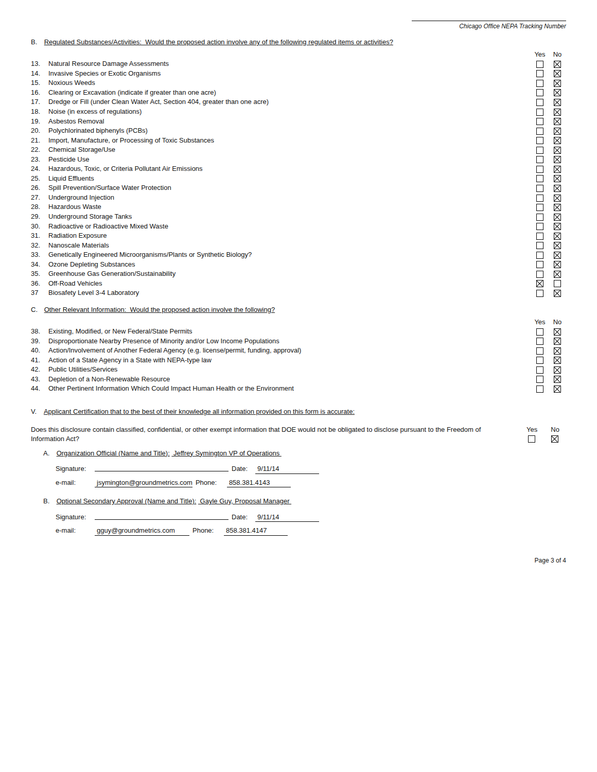Chicago Office NEPA Tracking Number
B. Regulated Substances/Activities: Would the proposed action involve any of the following regulated items or activities?
| | | Yes | No |
| 13. | Natural Resource Damage Assessments | | |
| 14. | Invasive Species or Exotic Organisms | | |
| 15. | Noxious Weeds | | |
| 16. | Clearing or Excavation (indicate if greater than one acre) | | |
| 17. | Dredge or Fill (under Clean Water Act, Section 404, greater than one acre) | | |
| 18. | Noise (in excess of regulations) | | |
| 19. | Asbestos Removal | | |
| 20. | Polychlorinated biphenyls (PCBs) | | |
| 21. | Import, Manufacture, or Processing of Toxic Substances | | |
| 22. | Chemical Storage/Use | | |
| 23. | Pesticide Use | | |
| 24. | Hazardous, Toxic, or Criteria Pollutant Air Emissions | | |
| 25. | Liquid Effluents | | |
| 26. | Spill Prevention/Surface Water Protection | | |
| 27. | Underground Injection | | |
| 28. | Hazardous Waste | | |
| 29. | Underground Storage Tanks | | |
| 30. | Radioactive or Radioactive Mixed Waste | | |
| 31. | Radiation Exposure | | |
| 32. | Nanoscale Materials | | |
| 33. | Genetically Engineered Microorganisms/Plants or Synthetic Biology? | | |
| 34. | Ozone Depleting Substances | | |
| 35. | Greenhouse Gas Generation/Sustainability | | |
| 36. | Off-Road Vehicles | | |
| 37 | Biosafety Level 3-4 Laboratory | | |
C. Other Relevant Information: Would the proposed action involve the following?
| | | Yes | No |
| 38. | Existing, Modified, or New Federal/State Permits | | |
| 39. | Disproportionate Nearby Presence of Minority and/or Low Income Populations | | |
| 40. | Action/Involvement of Another Federal Agency (e.g. license/permit, funding, approval) | | |
| 41. | Action of a State Agency in a State with NEPA-type law | | |
| 42. | Public Utilities/Services | | |
| 43. | Depletion of a Non-Renewable Resource | | |
| 44. | Other Pertinent Information Which Could Impact Human Health or the Environment | | |
V. Applicant Certification that to the best of their knowledge all information provided on this form is accurate:
Does this disclosure contain classified, confidential, or other exempt information that DOE would not be obligated to disclose pursuant to the Freedom of Information Act?
Yes No
A. Organization Official (Name and Title): Jeffrey Symington VP of Operations
Signature: Date: 9/11/14
e-mail: jsymington@groundmetrics.com Phone: 858.381.4143
B. Optional Secondary Approval (Name and Title): Gayle Guy, Proposal Manager
Signature: Date: 9/11/14
e-mail: gguy@groundmetrics.com Phone: 858.381.4147
Page 3 of 4